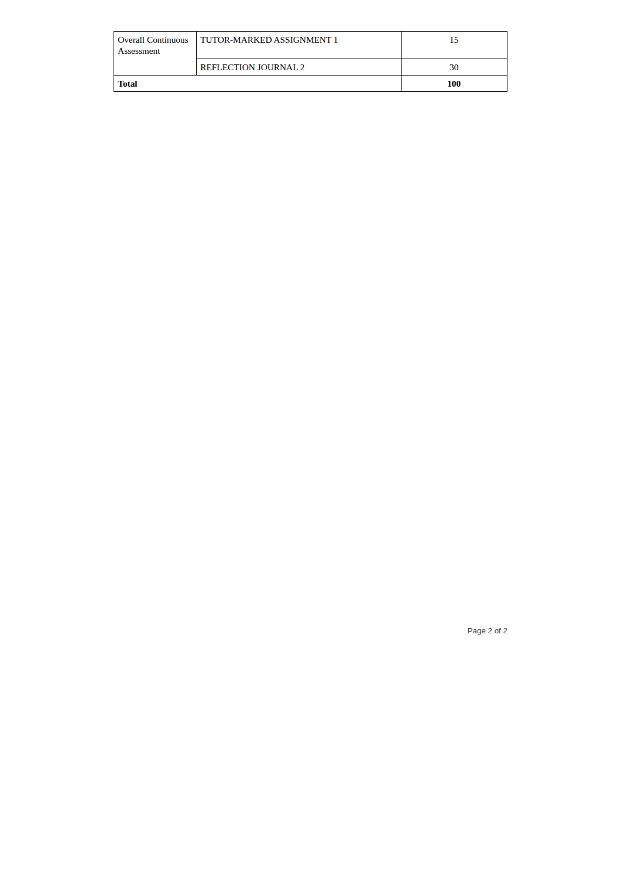| Overall Continuous Assessment | TUTOR-MARKED ASSIGNMENT 1 | 15 |
| | REFLECTION JOURNAL 2 | 30 |
| Total | 100 |
Page 2 of 2